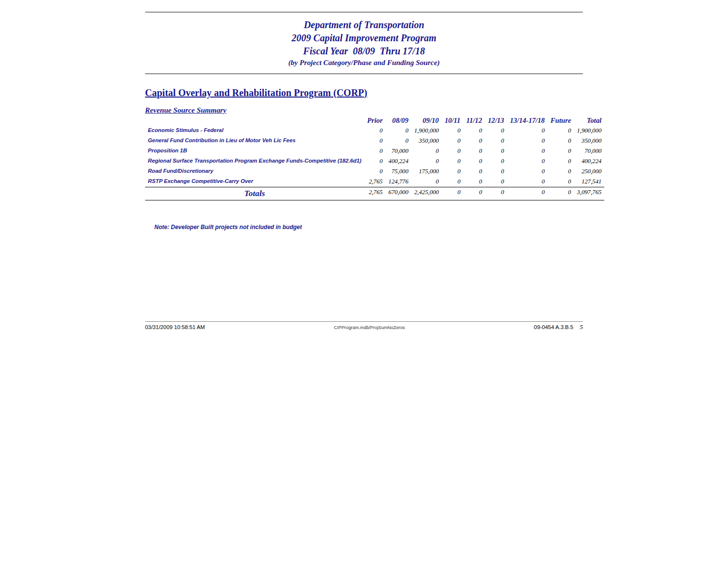Department of Transportation
2009 Capital Improvement Program
Fiscal Year 08/09 Thru 17/18
(by Project Category/Phase and Funding Source)
Capital Overlay and Rehabilitation Program (CORP)
Revenue Source Summary
| | Prior | 08/09 | 09/10 | 10/11 | 11/12 | 12/13 | 13/14-17/18 | Future | Total |
| --- | --- | --- | --- | --- | --- | --- | --- | --- | --- |
| Economic Stimulus - Federal | 0 | 0 | 1,900,000 | 0 | 0 | 0 | 0 | 0 | 1,900,000 |
| General Fund Contribution in Lieu of Motor Veh Lic Fees | 0 | 0 | 350,000 | 0 | 0 | 0 | 0 | 0 | 350,000 |
| Proposition 1B | 0 | 70,000 | 0 | 0 | 0 | 0 | 0 | 0 | 70,000 |
| Regional Surface Transportation Program Exchange Funds-Competitive (182.6d1) | 0 | 400,224 | 0 | 0 | 0 | 0 | 0 | 0 | 400,224 |
| Road Fund/Discretionary | 0 | 75,000 | 175,000 | 0 | 0 | 0 | 0 | 0 | 250,000 |
| RSTP Exchange Competitive-Carry Over | 2,765 | 124,776 | 0 | 0 | 0 | 0 | 0 | 0 | 127,541 |
| Totals | 2,765 | 670,000 | 2,425,000 | 0 | 0 | 0 | 0 | 0 | 3,097,765 |
Note: Developer Built projects not included in budget
03/31/2009 10:58:51 AM
CIPProgram.mdb/ProjSumNoZeros
09-0454 A.3.B.5 5